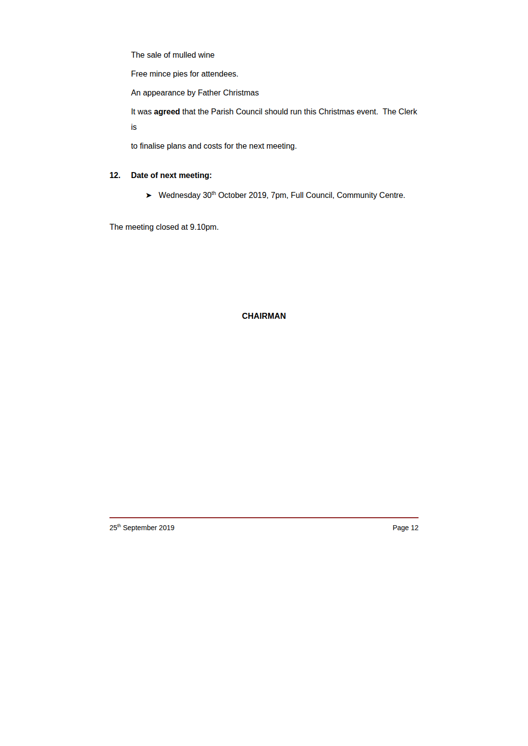The sale of mulled wine
Free mince pies for attendees.
An appearance by Father Christmas
It was agreed that the Parish Council should run this Christmas event. The Clerk is
to finalise plans and costs for the next meeting.
12. Date of next meeting:
➤ Wednesday 30th October 2019, 7pm, Full Council, Community Centre.
The meeting closed at 9.10pm.
CHAIRMAN
25th September 2019 Page 12